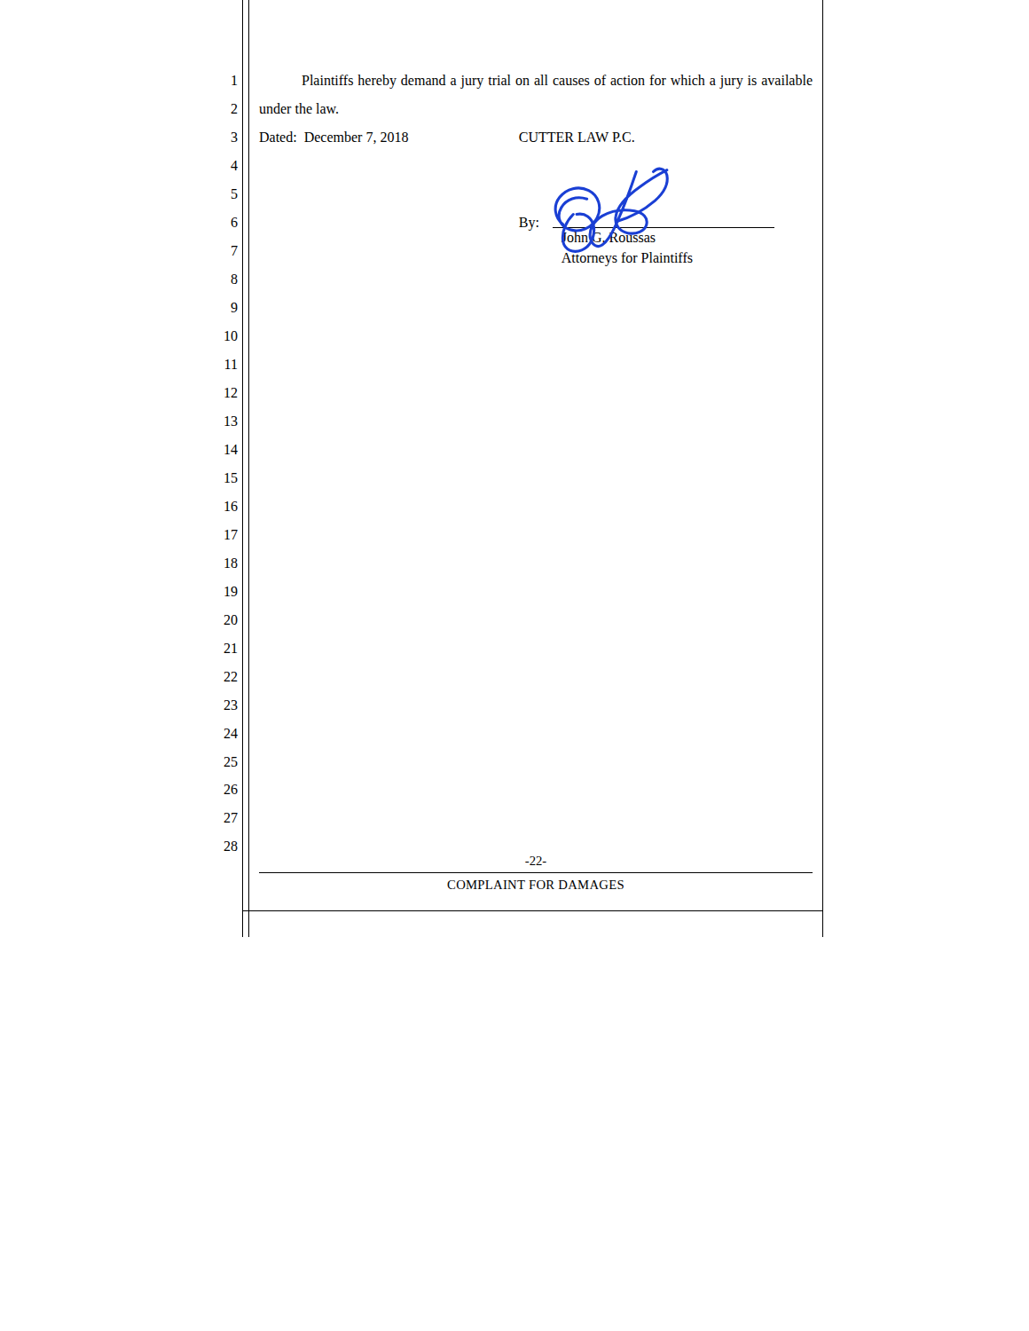1
2
3
4
5
6
7
8
9
10
11
12
13
14
15
16
17
18
19
20
21
22
23
24
25
26
27
28
Plaintiffs hereby demand a jury trial on all causes of action for which a jury is available under the law.
Dated: December 7, 2018 CUTTER LAW P.C.
By: John G. Roussas
Attorneys for Plaintiffs
-22-
COMPLAINT FOR DAMAGES